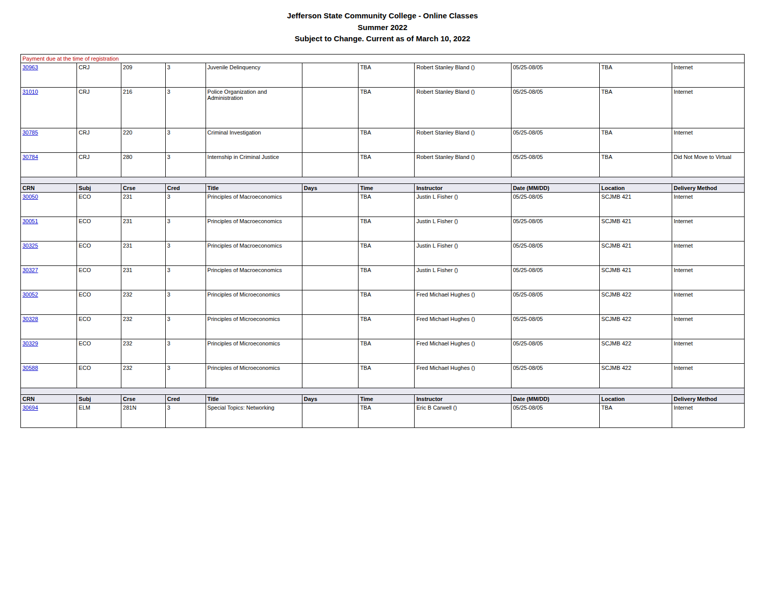Jefferson State Community College - Online Classes
Summer 2022
Subject to Change. Current as of March 10, 2022
Payment due at the time of registration
| 30963 | CRJ | 209 | 3 | Juvenile Delinquency | | TBA | Robert Stanley Bland () | 05/25-08/05 | TBA | Internet |
| 31010 | CRJ | 216 | 3 | Police Organization and Administration | | TBA | Robert Stanley Bland () | 05/25-08/05 | TBA | Internet |
| 30785 | CRJ | 220 | 3 | Criminal Investigation | | TBA | Robert Stanley Bland () | 05/25-08/05 | TBA | Internet |
| 30784 | CRJ | 280 | 3 | Internship in Criminal Justice | | TBA | Robert Stanley Bland () | 05/25-08/05 | TBA | Did Not Move to Virtual |
| CRN | Subj | Crse | Cred | Title | Days | Time | Instructor | Date (MM/DD) | Location | Delivery Method |
| 30050 | ECO | 231 | 3 | Principles of Macroeconomics | | TBA | Justin L Fisher () | 05/25-08/05 | SCJMB 421 | Internet |
| 30051 | ECO | 231 | 3 | Principles of Macroeconomics | | TBA | Justin L Fisher () | 05/25-08/05 | SCJMB 421 | Internet |
| 30325 | ECO | 231 | 3 | Principles of Macroeconomics | | TBA | Justin L Fisher () | 05/25-08/05 | SCJMB 421 | Internet |
| 30327 | ECO | 231 | 3 | Principles of Macroeconomics | | TBA | Justin L Fisher () | 05/25-08/05 | SCJMB 421 | Internet |
| 30052 | ECO | 232 | 3 | Principles of Microeconomics | | TBA | Fred Michael Hughes () | 05/25-08/05 | SCJMB 422 | Internet |
| 30328 | ECO | 232 | 3 | Principles of Microeconomics | | TBA | Fred Michael Hughes () | 05/25-08/05 | SCJMB 422 | Internet |
| 30329 | ECO | 232 | 3 | Principles of Microeconomics | | TBA | Fred Michael Hughes () | 05/25-08/05 | SCJMB 422 | Internet |
| 30588 | ECO | 232 | 3 | Principles of Microeconomics | | TBA | Fred Michael Hughes () | 05/25-08/05 | SCJMB 422 | Internet |
| CRN | Subj | Crse | Cred | Title | Days | Time | Instructor | Date (MM/DD) | Location | Delivery Method |
| 30694 | ELM | 281N | 3 | Special Topics: Networking | | TBA | Eric B Carwell () | 05/25-08/05 | TBA | Internet |